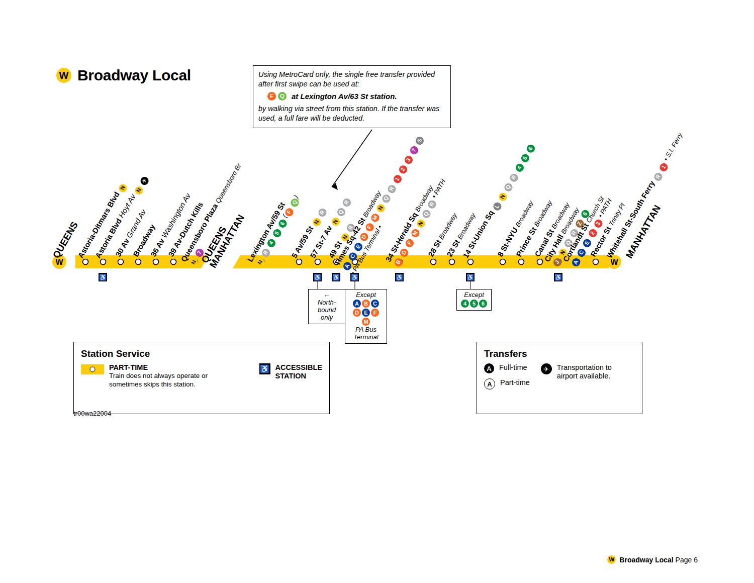W
Broadway Local
Using MetroCard only, the single free transfer provided after first swipe can be used at:
F Q at Lexington Av/63 St station.
by walking via street from this station. If the transfer was used, a full fare will be deducted.
W W
QUEENS
Astoria-Ditmars Blvd N
Astoria Blvd Hoyt Av N ✈
30 Av Grand Av
Broadway
36 Av Washington Av
39 Av-Dutch Kills
Queensboro Plaza Queensboro Br
N 7
QUEENS
MANHATTAN
Lexington Av/59 St
N R 4 5 6 (F Q)
5 Av/59 St N R
57 St-7 Av N Q R
49 St N R
Times Sq-42 St Broadway
A C E D F M N Q R 1 2 3 7 S
• PA Bus Terminal •
34 St-Herald Sq Broadway
B D F M N Q R • PATH
28 St Broadway
23 St Broadway
14 St-Union Sq L N Q R 4 5 6
8 St-NYU Broadway
Prince St Broadway
Canal St Broadway
City Hall Broadway
J N Q R Z 6
Cortlandt St Church St
A C E 2 3 • PATH
Rector St Trinity Pl
Whitehall St-South Ferry R 1 • S.I. Ferry
MANHATTAN
♿
♿
♿
♿
♿
♿
♿
←
North-
bound
only
Except
ABC
DEF
M
PA Bus
Terminal
Except
456
Station Service
PART-TIME
Train does not always operate or
sometimes skips this station.
♿
ACCESSIBLE
STATION
Transfers
A
Full-time
A
Part-time
✈
Transportation to
airport available.
tr00wa22004
W Broadway Local Page 6